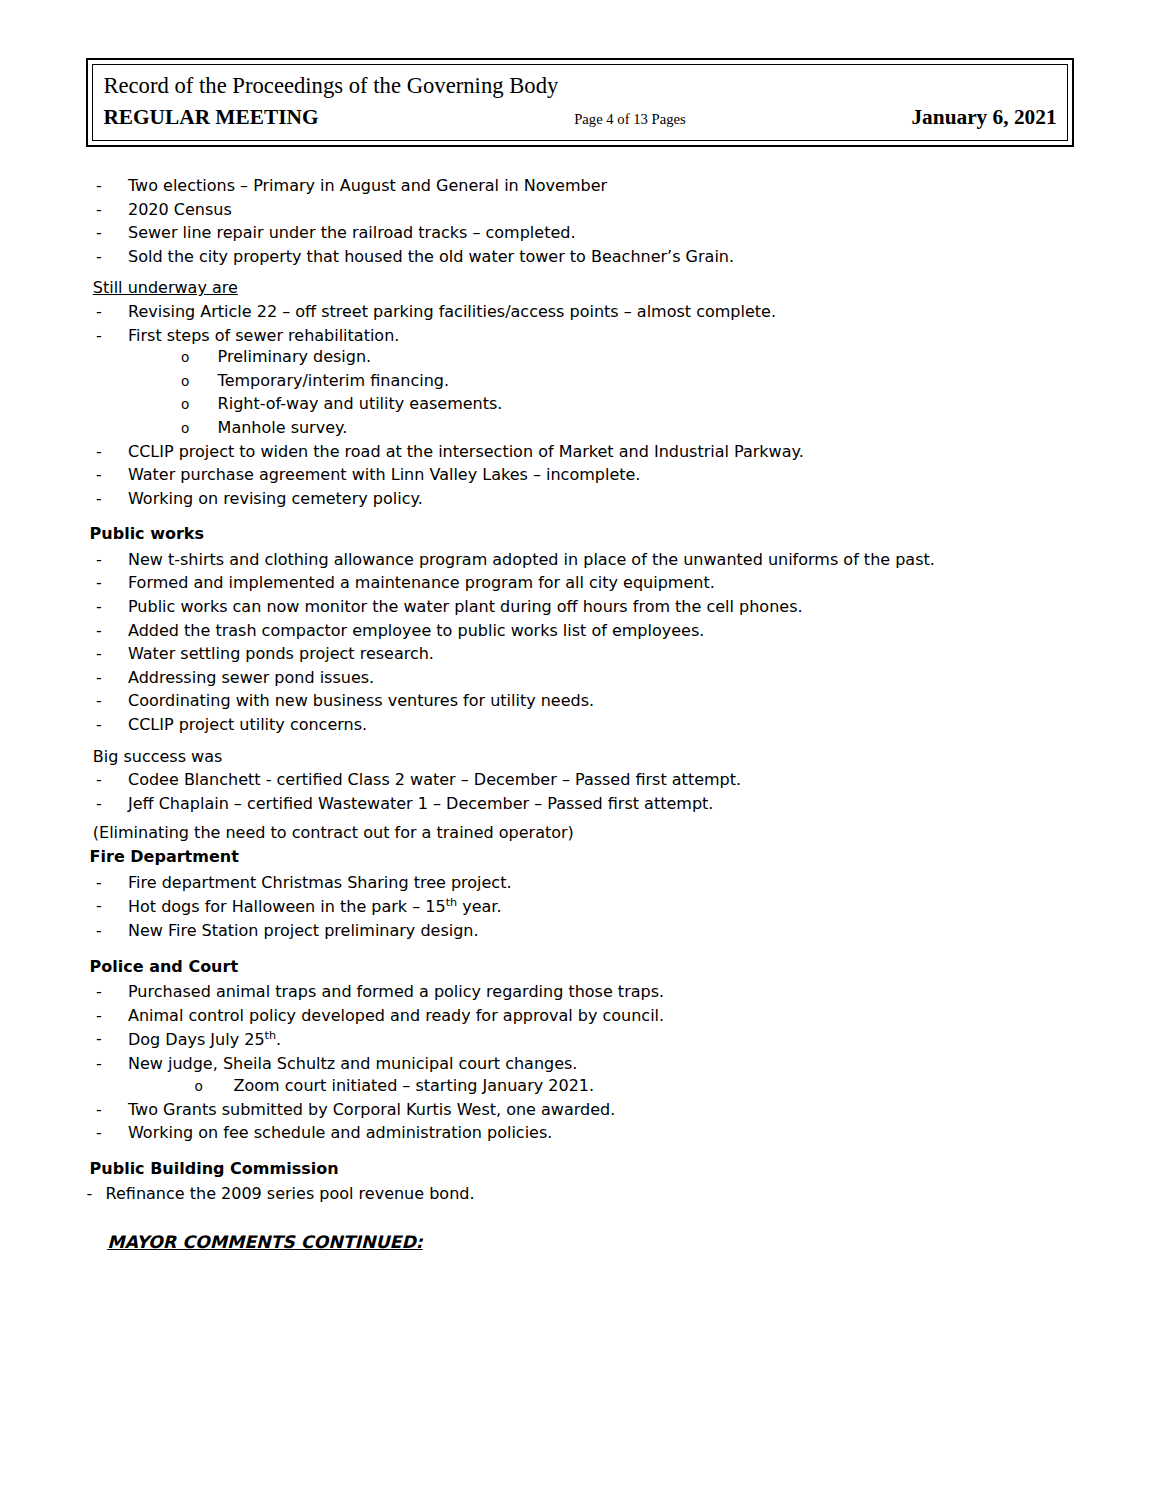Record of the Proceedings of the Governing Body
REGULAR MEETING Page 4 of 13 Pages January 6, 2021
Two elections – Primary in August and General in November
2020 Census
Sewer line repair under the railroad tracks – completed.
Sold the city property that housed the old water tower to Beachner’s Grain.
Still underway are
Revising Article 22 – off street parking facilities/access points – almost complete.
First steps of sewer rehabilitation.
Preliminary design.
Temporary/interim financing.
Right-of-way and utility easements.
Manhole survey.
CCLIP project to widen the road at the intersection of Market and Industrial Parkway.
Water purchase agreement with Linn Valley Lakes – incomplete.
Working on revising cemetery policy.
Public works
New t-shirts and clothing allowance program adopted in place of the unwanted uniforms of the past.
Formed and implemented a maintenance program for all city equipment.
Public works can now monitor the water plant during off hours from the cell phones.
Added the trash compactor employee to public works list of employees.
Water settling ponds project research.
Addressing sewer pond issues.
Coordinating with new business ventures for utility needs.
CCLIP project utility concerns.
Big success was
Codee Blanchett - certified Class 2 water – December – Passed first attempt.
Jeff Chaplain – certified Wastewater 1 – December – Passed first attempt.
(Eliminating the need to contract out for a trained operator)
Fire Department
Fire department Christmas Sharing tree project.
Hot dogs for Halloween in the park – 15th year.
New Fire Station project preliminary design.
Police and Court
Purchased animal traps and formed a policy regarding those traps.
Animal control policy developed and ready for approval by council.
Dog Days July 25th.
New judge, Sheila Schultz and municipal court changes.
Zoom court initiated – starting January 2021.
Two Grants submitted by Corporal Kurtis West, one awarded.
Working on fee schedule and administration policies.
Public Building Commission
Refinance the 2009 series pool revenue bond.
MAYOR COMMENTS CONTINUED: